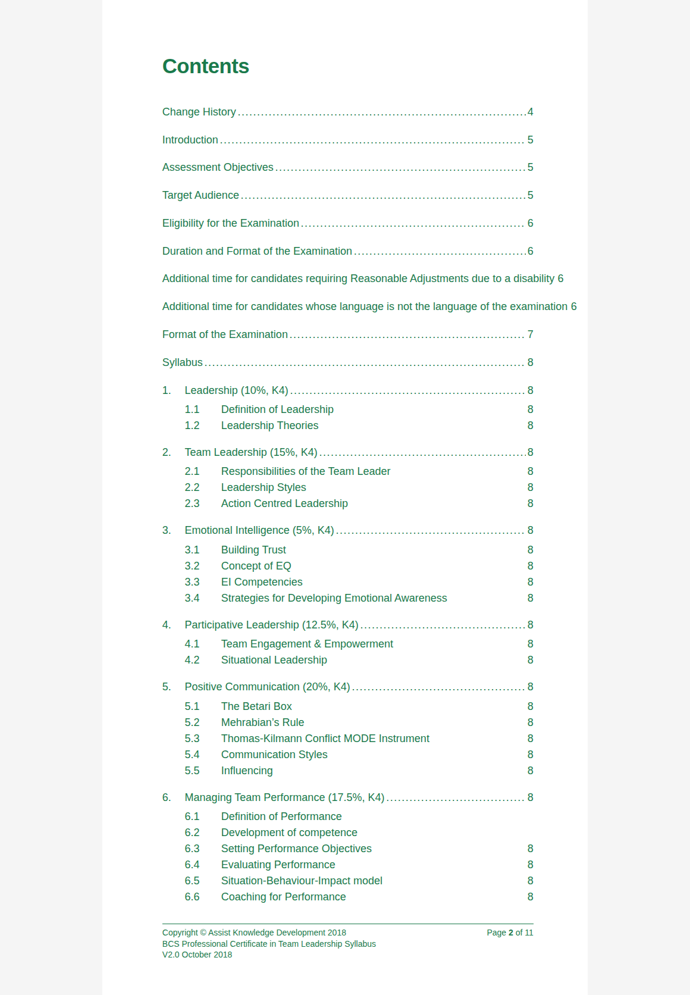Contents
Change History .................................................................................................................. 4
Introduction ......................................................................................................................... 5
Assessment Objectives ................................................................................................. 5
Target Audience ......................................................................................................... 5
Eligibility for the Examination ......................................................................................... 6
Duration and Format of the Examination ......................................................................... 6
Additional time for candidates requiring Reasonable Adjustments due to a disability ......... 6
Additional time for candidates whose language is not the language of the examination ..... 6
Format of the Examination .............................................................................................. 7
Syllabus ......................................................................................................................... 8
1. Leadership (10%, K4) ................................................................................................ 8
1.1 Definition of Leadership 8
1.2 Leadership Theories 8
2. Team Leadership (15%, K4) .................................................................................... 8
2.1 Responsibilities of the Team Leader 8
2.2 Leadership Styles 8
2.3 Action Centred Leadership 8
3. Emotional Intelligence (5%, K4) ............................................................................... 8
3.1 Building Trust 8
3.2 Concept of EQ 8
3.3 EI Competencies 8
3.4 Strategies for Developing Emotional Awareness 8
4. Participative Leadership (12.5%, K4) ......................................................................... 8
4.1 Team Engagement & Empowerment 8
4.2 Situational Leadership 8
5. Positive Communication (20%, K4) ............................................................................ 8
5.1 The Betari Box 8
5.2 Mehrabian’s Rule 8
5.3 Thomas-Kilmann Conflict MODE Instrument 8
5.4 Communication Styles 8
5.5 Influencing 8
6. Managing Team Performance (17.5%, K4) ............................................................. 8
6.1 Definition of Performance
6.2 Development of competence
6.3 Setting Performance Objectives 8
6.4 Evaluating Performance 8
6.5 Situation-Behaviour-Impact model 8
6.6 Coaching for Performance 8
Copyright © Assist Knowledge Development 2018
BCS Professional Certificate in Team Leadership Syllabus
V2.0 October 2018
Page 2 of 11